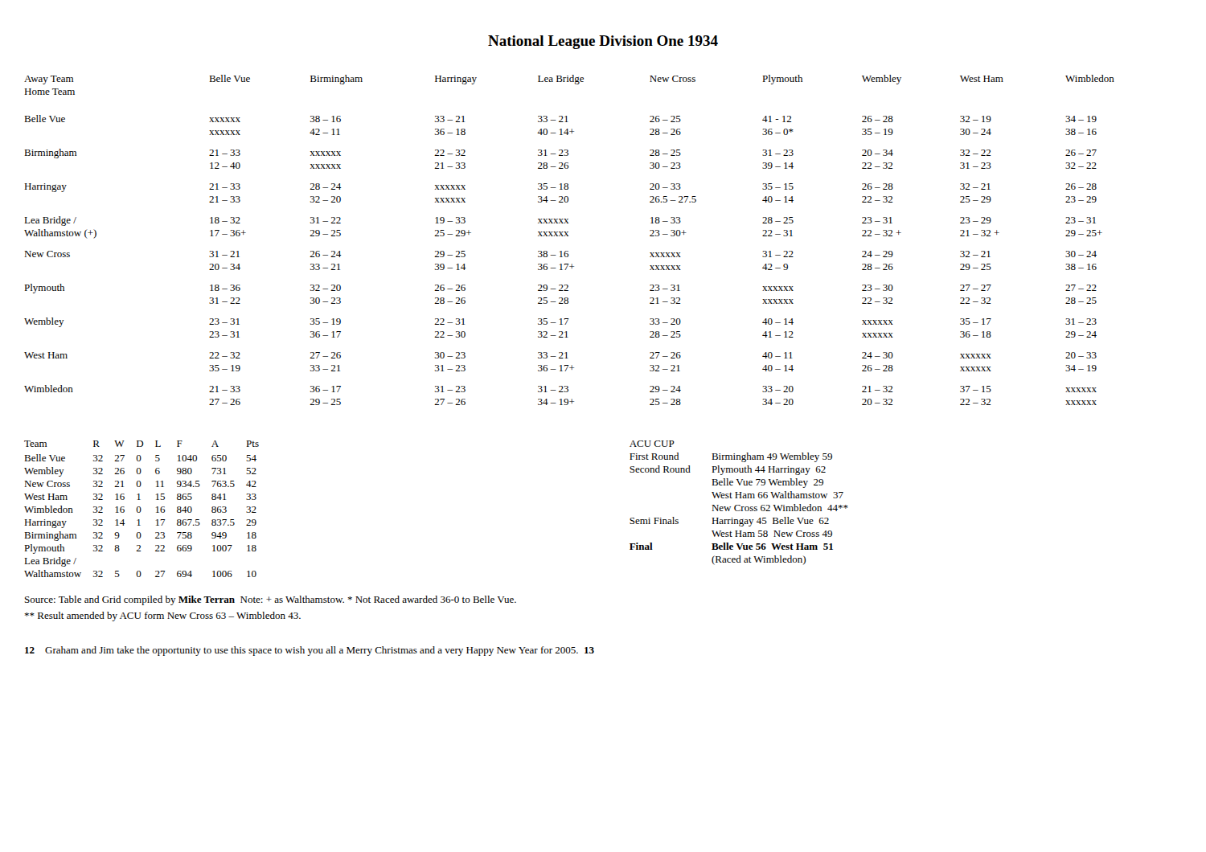National League Division One 1934
| Away Team Home Team | Belle Vue | Birmingham | Harringay | Lea Bridge | New Cross | Plymouth | Wembley | West Ham | Wimbledon |
| --- | --- | --- | --- | --- | --- | --- | --- | --- | --- |
| Belle Vue | xxxxxx | 38 – 16 | 33 – 21 | 33 – 21 | 26 – 25 | 41 - 12 | 26 – 28 | 32 – 19 | 34 – 19 |
| | xxxxxx | 42 – 11 | 36 – 18 | 40 – 14+ | 28 – 26 | 36 – 0* | 35 – 19 | 30 – 24 | 38 – 16 |
| Birmingham | 21 – 33 | xxxxxx | 22 – 32 | 31 – 23 | 28 – 25 | 31 – 23 | 20 – 34 | 32 – 22 | 26 – 27 |
| | 12 – 40 | xxxxxx | 21 – 33 | 28 – 26 | 30 – 23 | 39 – 14 | 22 – 32 | 31 – 23 | 32 – 22 |
| Harringay | 21 – 33 | 28 – 24 | xxxxxx | 35 – 18 | 20 – 33 | 35 – 15 | 26 – 28 | 32 – 21 | 26 – 28 |
| | 21 – 33 | 32 – 20 | xxxxxx | 34 – 20 | 26.5 – 27.5 | 40 – 14 | 22 – 32 | 25 – 29 | 23 – 29 |
| Lea Bridge / | 18 – 32 | 31 – 22 | 19 – 33 | xxxxxx | 18 – 33 | 28 – 25 | 23 – 31 | 23 – 29 | 23 – 31 |
| Walthamstow (+) | 17 – 36+ | 29 – 25 | 25 – 29+ | xxxxxx | 23 – 30+ | 22 – 31 | 22 – 32 + | 21 – 32 + | 29 – 25+ |
| New Cross | 31 – 21 | 26 – 24 | 29 – 25 | 38 – 16 | xxxxxx | 31 – 22 | 24 – 29 | 32 – 21 | 30 – 24 |
| | 20 – 34 | 33 – 21 | 39 – 14 | 36 – 17+ | xxxxxx | 42 – 9 | 28 – 26 | 29 – 25 | 38 – 16 |
| Plymouth | 18 – 36 | 32 – 20 | 26 – 26 | 29 – 22 | 23 – 31 | xxxxxx | 23 – 30 | 27 – 27 | 27 – 22 |
| | 31 – 22 | 30 – 23 | 28 – 26 | 25 – 28 | 21 – 32 | xxxxxx | 22 – 32 | 22 – 32 | 28 – 25 |
| Wembley | 23 – 31 | 35 – 19 | 22 – 31 | 35 – 17 | 33 – 20 | 40 – 14 | xxxxxx | 35 – 17 | 31 – 23 |
| | 23 – 31 | 36 – 17 | 22 – 30 | 32 – 21 | 28 – 25 | 41 – 12 | xxxxxx | 36 – 18 | 29 – 24 |
| West Ham | 22 – 32 | 27 – 26 | 30 – 23 | 33 – 21 | 27 – 26 | 40 – 11 | 24 – 30 | xxxxxx | 20 – 33 |
| | 35 – 19 | 33 – 21 | 31 – 23 | 36 – 17+ | 32 – 21 | 40 – 14 | 26 – 28 | xxxxxx | 34 – 19 |
| Wimbledon | 21 – 33 | 36 – 17 | 31 – 23 | 31 – 23 | 29 – 24 | 33 – 20 | 21 – 32 | 37 – 15 | xxxxxx |
| | 27 – 26 | 29 – 25 | 27 – 26 | 34 – 19+ | 25 – 28 | 34 – 20 | 20 – 32 | 22 – 32 | xxxxxx |
| / Team / R / W / D / L / F / A / Pts / / --- / --- / --- / --- / --- / --- / --- / --- / / Belle Vue / 32 / 27 / 0 / 5 / 1040 / 650 / 54 / / Wembley / 32 / 26 / 0 / 6 / 980 / 731 / 52 / / New Cross / 32 / 21 / 0 / 11 / 934.5 / 763.5 / 42 / / West Ham / 32 / 16 / 1 / 15 / 865 / 841 / 33 / / Wimbledon / 32 / 16 / 0 / 16 / 840 / 863 / 32 / / Harringay / 32 / 14 / 1 / 17 / 867.5 / 837.5 / 29 / / Birmingham / 32 / 9 / 0 / 23 / 758 / 949 / 18 / / Plymouth / 32 / 8 / 2 / 22 / 669 / 1007 / 18 / / Lea Bridge / / / / / / / / / / Walthamstow / 32 / 5 / 0 / 27 / 694 / 1006 / 10 / | / ACU CUP / / / First Round / Birmingham 49 Wembley 59 / / Second Round / Plymouth 44 Harringay 62 / / / Belle Vue 79 Wembley 29 / / / West Ham 66 Walthamstow 37 / / / New Cross 62 Wimbledon 44** / / Semi Finals / Harringay 45 Belle Vue 62 / / / West Ham 58 New Cross 49 / / Final / Belle Vue 56 West Ham 51 / / / (Raced at Wimbledon) / |
Source: Table and Grid compiled by Mike Terran Note: + as Walthamstow. * Not Raced awarded 36-0 to Belle Vue.
** Result amended by ACU form New Cross 63 – Wimbledon 43.
12 Graham and Jim take the opportunity to use this space to wish you all a Merry Christmas and a very Happy New Year for 2005. 13